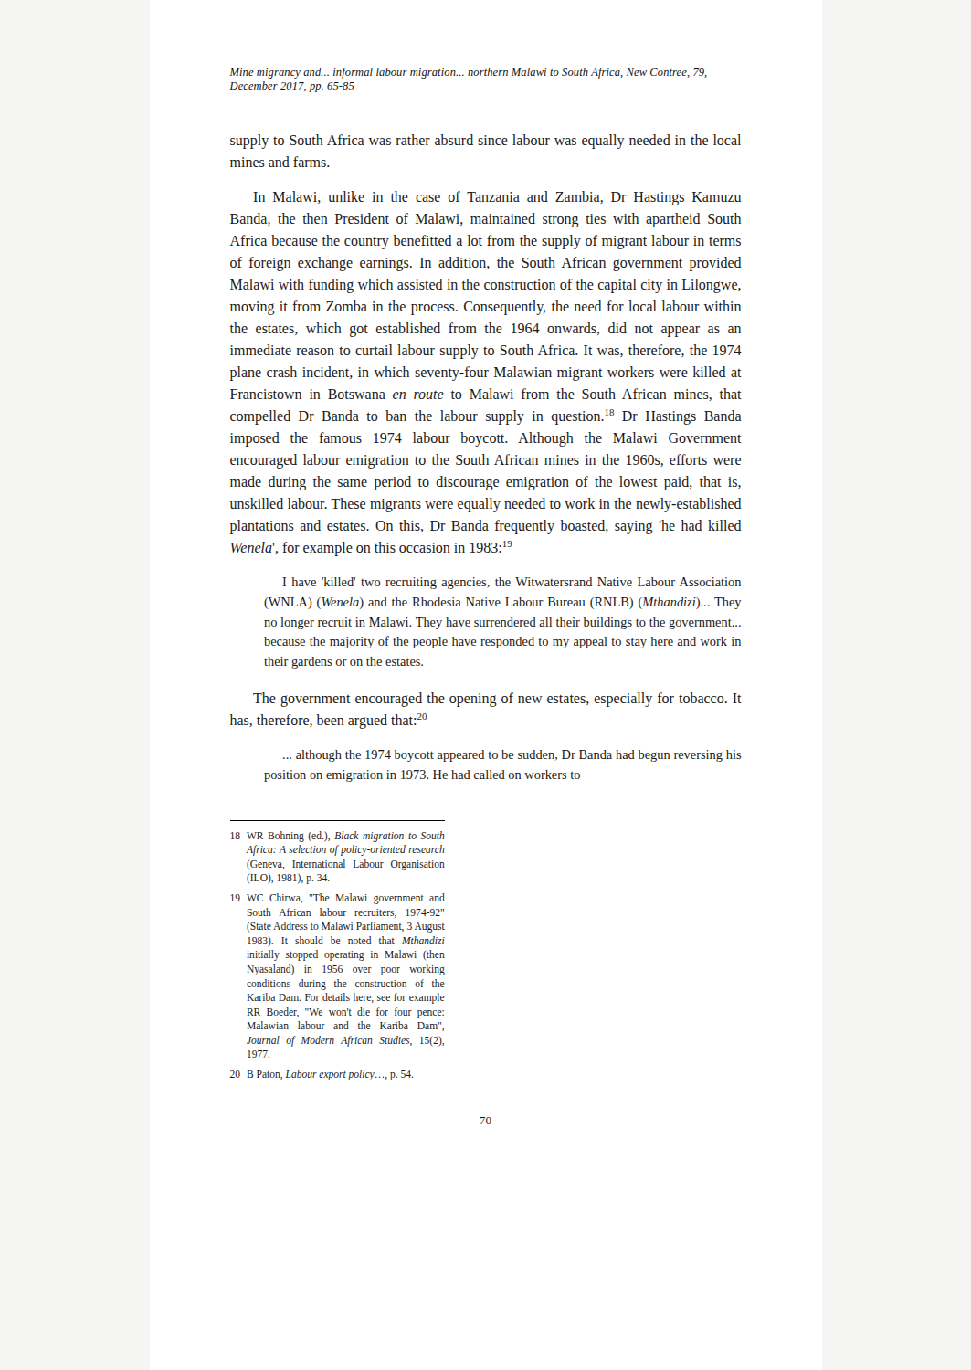Mine migrancy and... informal labour migration... northern Malawi to South Africa, New Contree, 79, December 2017, pp. 65-85
supply to South Africa was rather absurd since labour was equally needed in the local mines and farms.
In Malawi, unlike in the case of Tanzania and Zambia, Dr Hastings Kamuzu Banda, the then President of Malawi, maintained strong ties with apartheid South Africa because the country benefitted a lot from the supply of migrant labour in terms of foreign exchange earnings. In addition, the South African government provided Malawi with funding which assisted in the construction of the capital city in Lilongwe, moving it from Zomba in the process. Consequently, the need for local labour within the estates, which got established from the 1964 onwards, did not appear as an immediate reason to curtail labour supply to South Africa. It was, therefore, the 1974 plane crash incident, in which seventy-four Malawian migrant workers were killed at Francistown in Botswana en route to Malawi from the South African mines, that compelled Dr Banda to ban the labour supply in question.18 Dr Hastings Banda imposed the famous 1974 labour boycott. Although the Malawi Government encouraged labour emigration to the South African mines in the 1960s, efforts were made during the same period to discourage emigration of the lowest paid, that is, unskilled labour. These migrants were equally needed to work in the newly-established plantations and estates. On this, Dr Banda frequently boasted, saying 'he had killed Wenela', for example on this occasion in 1983:19
I have 'killed' two recruiting agencies, the Witwatersrand Native Labour Association (WNLA) (Wenela) and the Rhodesia Native Labour Bureau (RNLB) (Mthandizi)... They no longer recruit in Malawi. They have surrendered all their buildings to the government... because the majority of the people have responded to my appeal to stay here and work in their gardens or on the estates.
The government encouraged the opening of new estates, especially for tobacco. It has, therefore, been argued that:20
... although the 1974 boycott appeared to be sudden, Dr Banda had begun reversing his position on emigration in 1973. He had called on workers to
18 WR Bohning (ed.), Black migration to South Africa: A selection of policy-oriented research (Geneva, International Labour Organisation (ILO), 1981), p. 34.
19 WC Chirwa, "The Malawi government and South African labour recruiters, 1974-92" (State Address to Malawi Parliament, 3 August 1983). It should be noted that Mthandizi initially stopped operating in Malawi (then Nyasaland) in 1956 over poor working conditions during the construction of the Kariba Dam. For details here, see for example RR Boeder, "We won't die for four pence: Malawian labour and the Kariba Dam", Journal of Modern African Studies, 15(2), 1977.
20 B Paton, Labour export policy…, p. 54.
70